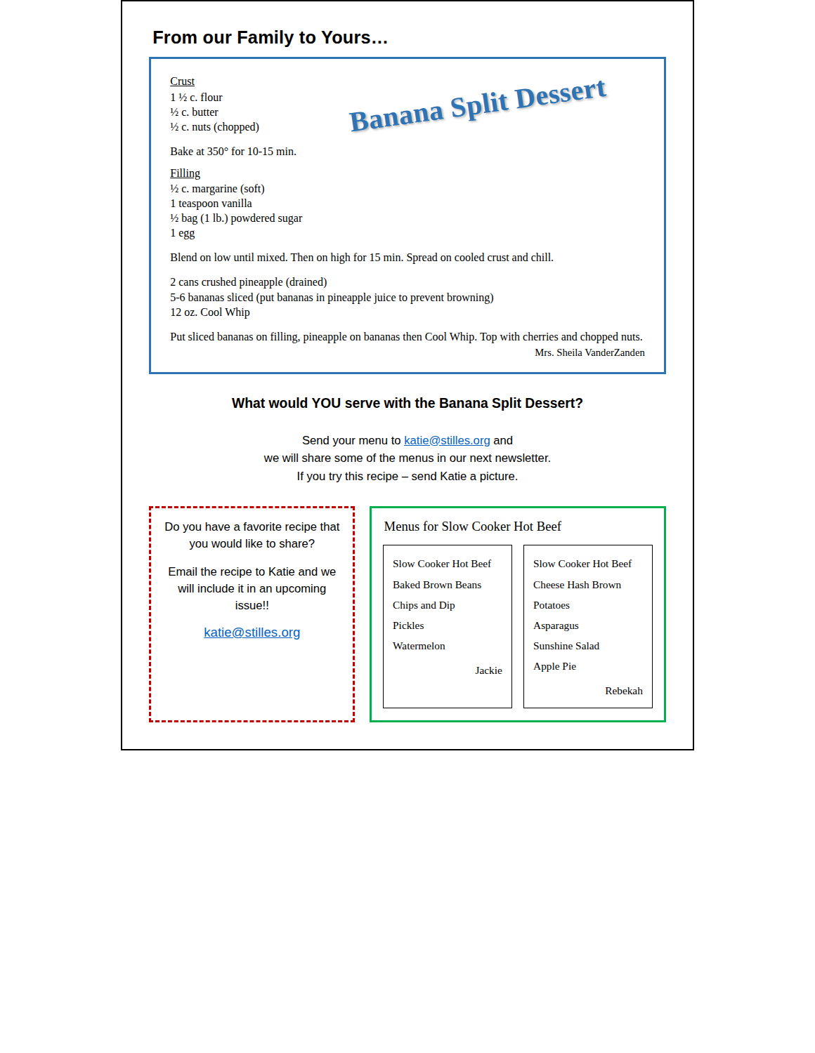From our Family to Yours…
Crust
1 ½ c. flour
½ c. butter
½ c. nuts (chopped)
Bake at 350° for 10-15 min.
Banana Split Dessert
Filling
½ c. margarine (soft)
1 teaspoon vanilla
½ bag (1 lb.) powdered sugar
1 egg
Blend on low until mixed. Then on high for 15 min. Spread on cooled crust and chill.
2 cans crushed pineapple (drained)
5-6 bananas sliced (put bananas in pineapple juice to prevent browning)
12 oz. Cool Whip
Put sliced bananas on filling, pineapple on bananas then Cool Whip. Top with cherries and chopped nuts.
Mrs. Sheila VanderZanden
What would YOU serve with the Banana Split Dessert?
Send your menu to katie@stilles.org and
we will share some of the menus in our next newsletter.
If you try this recipe – send Katie a picture.
Do you have a favorite recipe that you would like to share?
Email the recipe to Katie and we will include it in an upcoming issue!!
katie@stilles.org
Menus for Slow Cooker Hot Beef
Slow Cooker Hot Beef
Baked Brown Beans
Chips and Dip
Pickles
Watermelon
Jackie
Slow Cooker Hot Beef
Cheese Hash Brown Potatoes
Asparagus
Sunshine Salad
Apple Pie
Rebekah